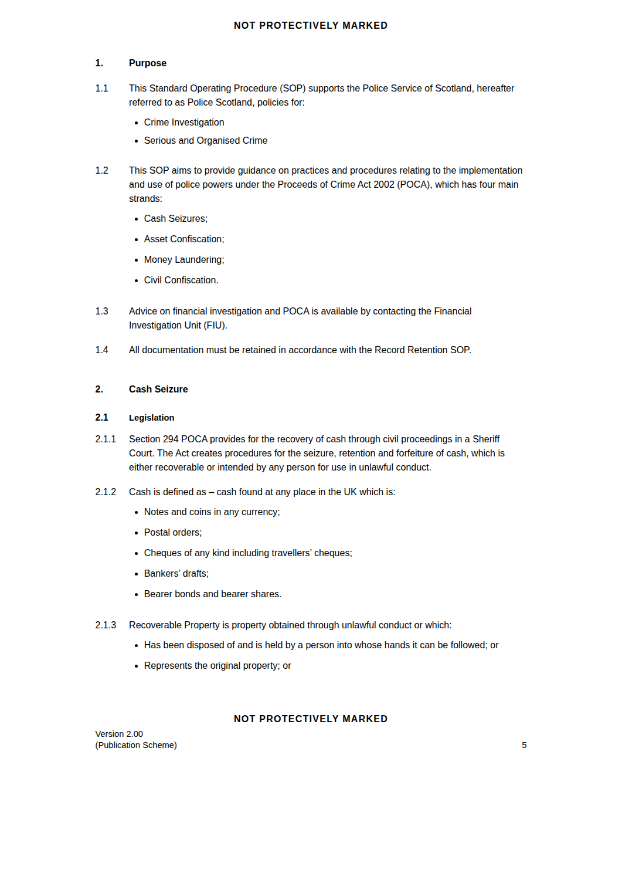NOT PROTECTIVELY MARKED
1.
Purpose
1.1
This Standard Operating Procedure (SOP) supports the Police Service of Scotland, hereafter referred to as Police Scotland, policies for:
Crime Investigation
Serious and Organised Crime
1.2
This SOP aims to provide guidance on practices and procedures relating to the implementation and use of police powers under the Proceeds of Crime Act 2002 (POCA), which has four main strands:
Cash Seizures;
Asset Confiscation;
Money Laundering;
Civil Confiscation.
1.3
Advice on financial investigation and POCA is available by contacting the Financial Investigation Unit (FIU).
1.4
All documentation must be retained in accordance with the Record Retention SOP.
2.
Cash Seizure
2.1
Legislation
2.1.1
Section 294 POCA provides for the recovery of cash through civil proceedings in a Sheriff Court. The Act creates procedures for the seizure, retention and forfeiture of cash, which is either recoverable or intended by any person for use in unlawful conduct.
2.1.2
Cash is defined as – cash found at any place in the UK which is:
Notes and coins in any currency;
Postal orders;
Cheques of any kind including travellers’ cheques;
Bankers’ drafts;
Bearer bonds and bearer shares.
2.1.3
Recoverable Property is property obtained through unlawful conduct or which:
Has been disposed of and is held by a person into whose hands it can be followed; or
Represents the original property; or
NOT PROTECTIVELY MARKED
Version 2.00
(Publication Scheme)
5